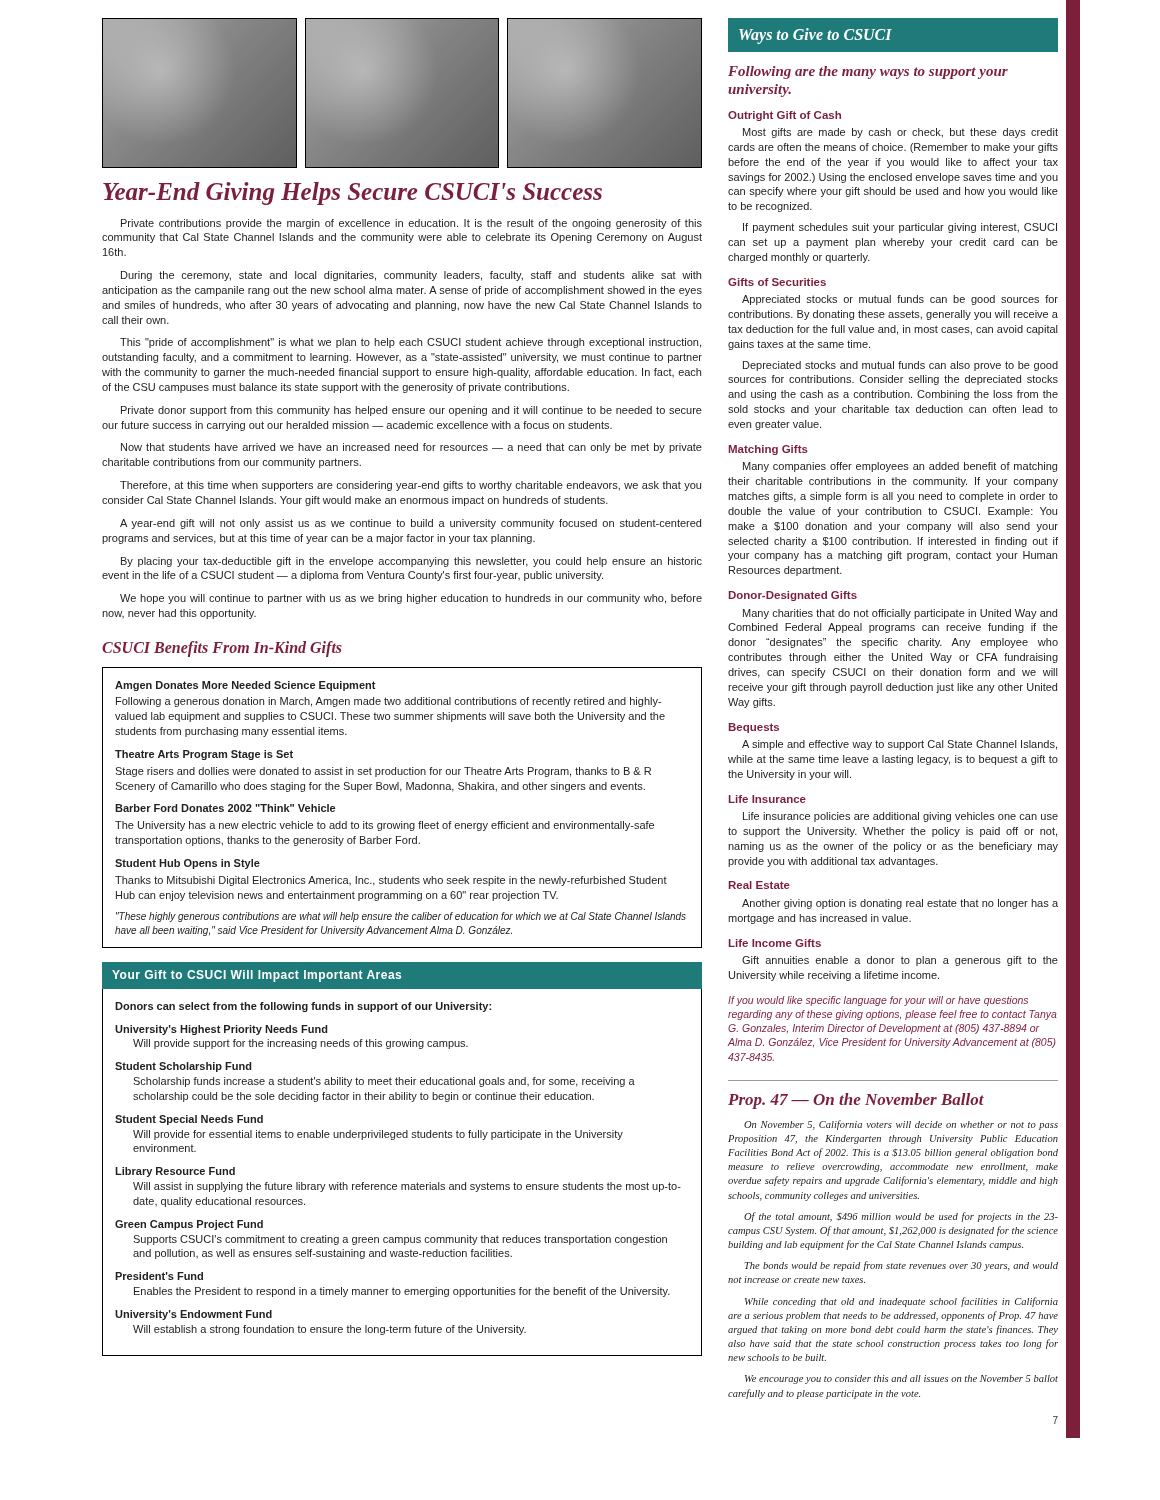Student working in lab
Students at CSUCI sign
Students at a table
Year-End Giving Helps Secure CSUCI's Success
Private contributions provide the margin of excellence in education. It is the result of the ongoing generosity of this community that Cal State Channel Islands and the community were able to celebrate its Opening Ceremony on August 16th.
During the ceremony, state and local dignitaries, community leaders, faculty, staff and students alike sat with anticipation as the campanile rang out the new school alma mater. A sense of pride of accomplishment showed in the eyes and smiles of hundreds, who after 30 years of advocating and planning, now have the new Cal State Channel Islands to call their own.
This "pride of accomplishment" is what we plan to help each CSUCI student achieve through exceptional instruction, outstanding faculty, and a commitment to learning. However, as a "state-assisted" university, we must continue to partner with the community to garner the much-needed financial support to ensure high-quality, affordable education. In fact, each of the CSU campuses must balance its state support with the generosity of private contributions.
Private donor support from this community has helped ensure our opening and it will continue to be needed to secure our future success in carrying out our heralded mission — academic excellence with a focus on students.
Now that students have arrived we have an increased need for resources — a need that can only be met by private charitable contributions from our community partners.
Therefore, at this time when supporters are considering year-end gifts to worthy charitable endeavors, we ask that you consider Cal State Channel Islands. Your gift would make an enormous impact on hundreds of students.
A year-end gift will not only assist us as we continue to build a university community focused on student-centered programs and services, but at this time of year can be a major factor in your tax planning.
By placing your tax-deductible gift in the envelope accompanying this newsletter, you could help ensure an historic event in the life of a CSUCI student — a diploma from Ventura County's first four-year, public university.
We hope you will continue to partner with us as we bring higher education to hundreds in our community who, before now, never had this opportunity.
CSUCI Benefits From In-Kind Gifts
Amgen Donates More Needed Science Equipment
Following a generous donation in March, Amgen made two additional contributions of recently retired and highly-valued lab equipment and supplies to CSUCI. These two summer shipments will save both the University and the students from purchasing many essential items.
Theatre Arts Program Stage is Set
Stage risers and dollies were donated to assist in set production for our Theatre Arts Program, thanks to B & R Scenery of Camarillo who does staging for the Super Bowl, Madonna, Shakira, and other singers and events.
Barber Ford Donates 2002 "Think" Vehicle
The University has a new electric vehicle to add to its growing fleet of energy efficient and environmentally-safe transportation options, thanks to the generosity of Barber Ford.
Student Hub Opens in Style
Thanks to Mitsubishi Digital Electronics America, Inc., students who seek respite in the newly-refurbished Student Hub can enjoy television news and entertainment programming on a 60" rear projection TV.
"These highly generous contributions are what will help ensure the caliber of education for which we at Cal State Channel Islands have all been waiting," said Vice President for University Advancement Alma D. González.
Your Gift to CSUCI Will Impact Important Areas
Donors can select from the following funds in support of our University:
University's Highest Priority Needs Fund
Will provide support for the increasing needs of this growing campus.
Student Scholarship Fund
Scholarship funds increase a student's ability to meet their educational goals and, for some, receiving a scholarship could be the sole deciding factor in their ability to begin or continue their education.
Student Special Needs Fund
Will provide for essential items to enable underprivileged students to fully participate in the University environment.
Library Resource Fund
Will assist in supplying the future library with reference materials and systems to ensure students the most up-to-date, quality educational resources.
Green Campus Project Fund
Supports CSUCI's commitment to creating a green campus community that reduces transportation congestion and pollution, as well as ensures self-sustaining and waste-reduction facilities.
President's Fund
Enables the President to respond in a timely manner to emerging opportunities for the benefit of the University.
University's Endowment Fund
Will establish a strong foundation to ensure the long-term future of the University.
Ways to Give to CSUCI
Following are the many ways to support your university.
Outright Gift of Cash
Most gifts are made by cash or check, but these days credit cards are often the means of choice. (Remember to make your gifts before the end of the year if you would like to affect your tax savings for 2002.) Using the enclosed envelope saves time and you can specify where your gift should be used and how you would like to be recognized.
If payment schedules suit your particular giving interest, CSUCI can set up a payment plan whereby your credit card can be charged monthly or quarterly.
Gifts of Securities
Appreciated stocks or mutual funds can be good sources for contributions. By donating these assets, generally you will receive a tax deduction for the full value and, in most cases, can avoid capital gains taxes at the same time.
Depreciated stocks and mutual funds can also prove to be good sources for contributions. Consider selling the depreciated stocks and using the cash as a contribution. Combining the loss from the sold stocks and your charitable tax deduction can often lead to even greater value.
Matching Gifts
Many companies offer employees an added benefit of matching their charitable contributions in the community. If your company matches gifts, a simple form is all you need to complete in order to double the value of your contribution to CSUCI. Example: You make a $100 donation and your company will also send your selected charity a $100 contribution. If interested in finding out if your company has a matching gift program, contact your Human Resources department.
Donor-Designated Gifts
Many charities that do not officially participate in United Way and Combined Federal Appeal programs can receive funding if the donor “designates” the specific charity. Any employee who contributes through either the United Way or CFA fundraising drives, can specify CSUCI on their donation form and we will receive your gift through payroll deduction just like any other United Way gifts.
Bequests
A simple and effective way to support Cal State Channel Islands, while at the same time leave a lasting legacy, is to bequest a gift to the University in your will.
Life Insurance
Life insurance policies are additional giving vehicles one can use to support the University. Whether the policy is paid off or not, naming us as the owner of the policy or as the beneficiary may provide you with additional tax advantages.
Real Estate
Another giving option is donating real estate that no longer has a mortgage and has increased in value.
Life Income Gifts
Gift annuities enable a donor to plan a generous gift to the University while receiving a lifetime income.
If you would like specific language for your will or have questions regarding any of these giving options, please feel free to contact Tanya G. Gonzales, Interim Director of Development at (805) 437-8894 or Alma D. González, Vice President for University Advancement at (805) 437-8435.
Prop. 47 — On the November Ballot
On November 5, California voters will decide on whether or not to pass Proposition 47, the Kindergarten through University Public Education Facilities Bond Act of 2002. This is a $13.05 billion general obligation bond measure to relieve overcrowding, accommodate new enrollment, make overdue safety repairs and upgrade California's elementary, middle and high schools, community colleges and universities.
Of the total amount, $496 million would be used for projects in the 23-campus CSU System. Of that amount, $1,262,000 is designated for the science building and lab equipment for the Cal State Channel Islands campus.
The bonds would be repaid from state revenues over 30 years, and would not increase or create new taxes.
While conceding that old and inadequate school facilities in California are a serious problem that needs to be addressed, opponents of Prop. 47 have argued that taking on more bond debt could harm the state's finances. They also have said that the state school construction process takes too long for new schools to be built.
We encourage you to consider this and all issues on the November 5 ballot carefully and to please participate in the vote.
7